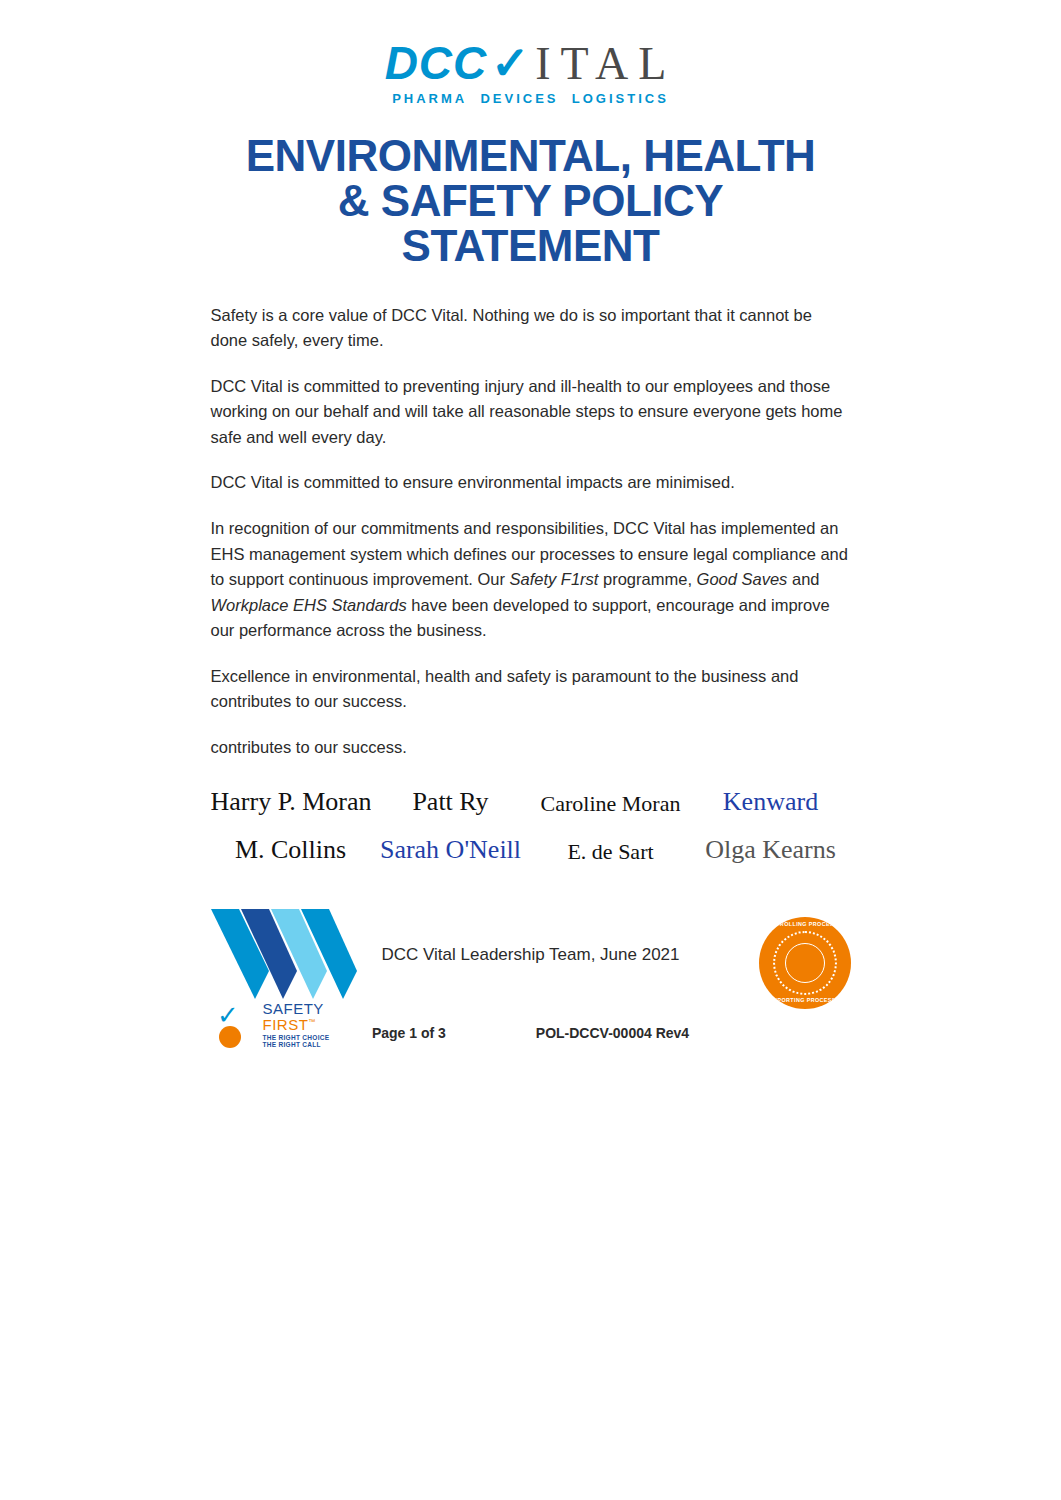DCC✓ITAL
PHARMA DEVICES LOGISTICS
ENVIRONMENTAL, HEALTH
& SAFETY POLICY STATEMENT
Safety is a core value of DCC Vital. Nothing we do is so important that it cannot be done safely, every time.
DCC Vital is committed to preventing injury and ill-health to our employees and those working on our behalf and will take all reasonable steps to ensure everyone gets home safe and well every day.
DCC Vital is committed to ensure environmental impacts are minimised.
In recognition of our commitments and responsibilities, DCC Vital has implemented an EHS management system which defines our processes to ensure legal compliance and to support continuous improvement. Our Safety F1rst programme, Good Saves and Workplace EHS Standards have been developed to support, encourage and improve our performance across the business.
Excellence in environmental, health and safety is paramount to the business and contributes to our success.
contributes to our success.
Harry P. Moran
Patt Ry
Caroline Moran
Kenward
M. Collins
Sarah O'Neill
E. de Sart
Olga Kearns
DCC Vital Leadership Team, June 2021
CONTROLLING PROCESSES
SUPPORTING PROCESSES
✓
SAFETY
FIRST™
THE RIGHT CHOICE
THE RIGHT CALL
Page 1 of 3 POL-DCCV-00004 Rev4